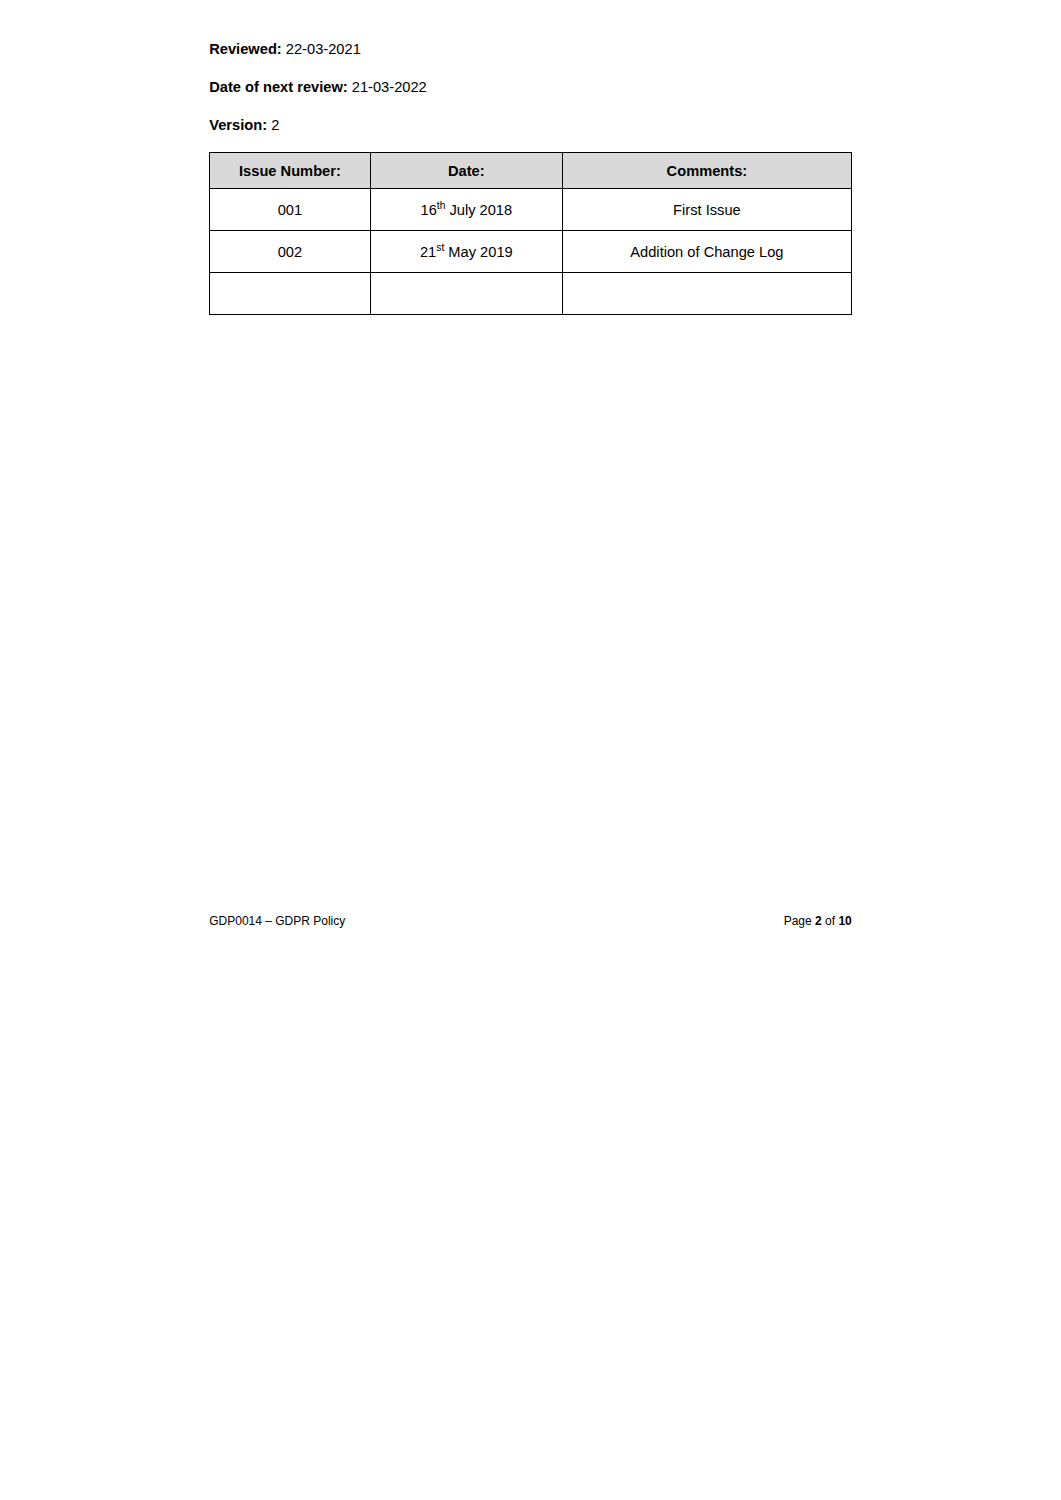Reviewed: 22-03-2021
Date of next review: 21-03-2022
Version: 2
| Issue Number: | Date: | Comments: |
| --- | --- | --- |
| 001 | 16 th July 2018 | First Issue |
| 002 | 21 st May 2019 | Addition of Change Log |
GDP0014 – GDPR Policy Page 2 of 10